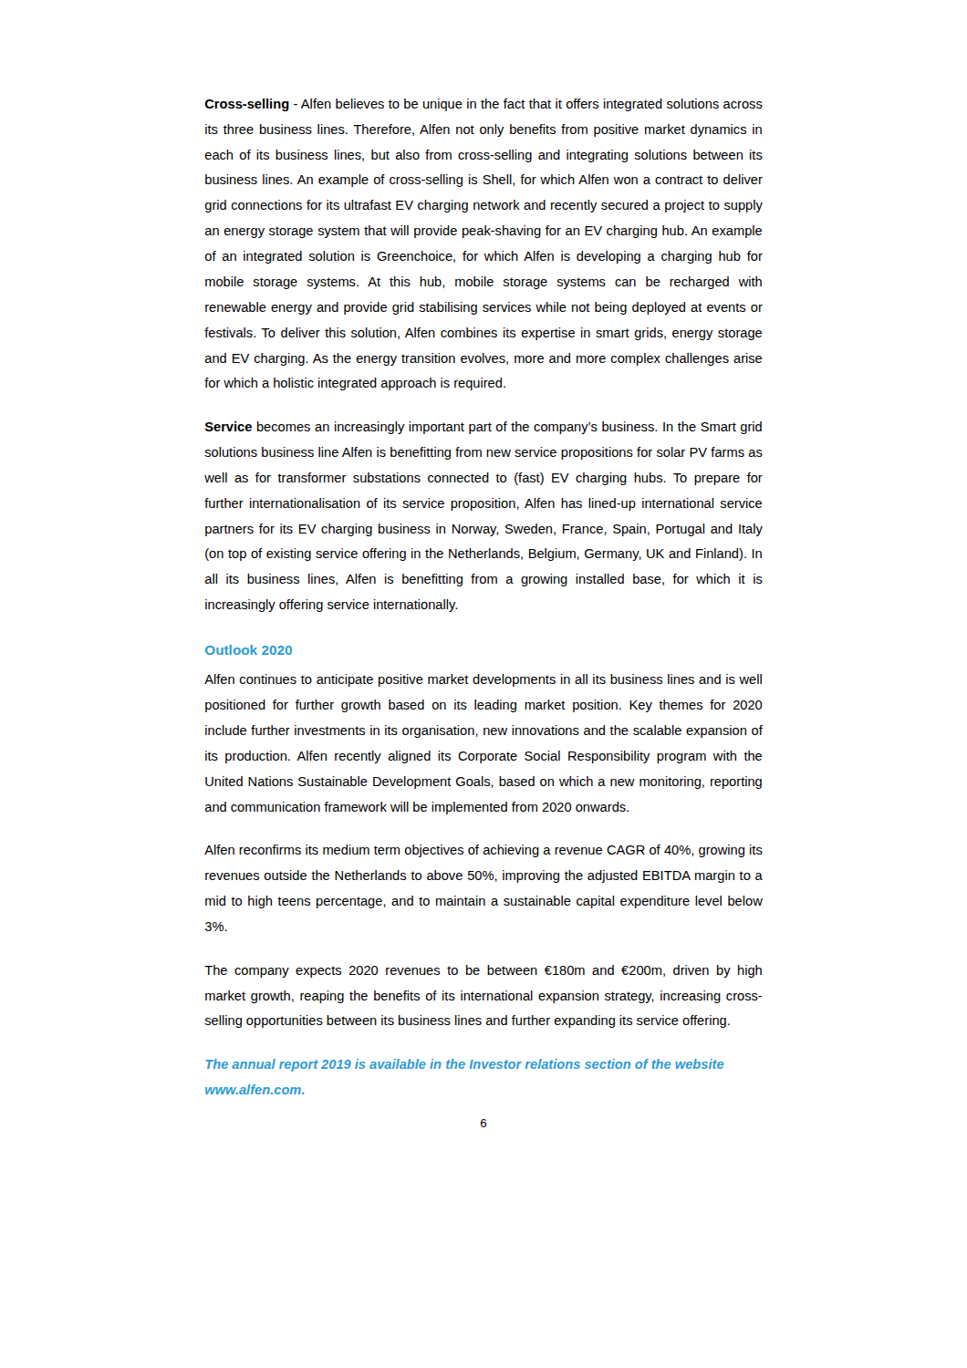Cross-selling - Alfen believes to be unique in the fact that it offers integrated solutions across its three business lines. Therefore, Alfen not only benefits from positive market dynamics in each of its business lines, but also from cross-selling and integrating solutions between its business lines. An example of cross-selling is Shell, for which Alfen won a contract to deliver grid connections for its ultrafast EV charging network and recently secured a project to supply an energy storage system that will provide peak-shaving for an EV charging hub. An example of an integrated solution is Greenchoice, for which Alfen is developing a charging hub for mobile storage systems. At this hub, mobile storage systems can be recharged with renewable energy and provide grid stabilising services while not being deployed at events or festivals. To deliver this solution, Alfen combines its expertise in smart grids, energy storage and EV charging. As the energy transition evolves, more and more complex challenges arise for which a holistic integrated approach is required.
Service becomes an increasingly important part of the company’s business. In the Smart grid solutions business line Alfen is benefitting from new service propositions for solar PV farms as well as for transformer substations connected to (fast) EV charging hubs. To prepare for further internationalisation of its service proposition, Alfen has lined-up international service partners for its EV charging business in Norway, Sweden, France, Spain, Portugal and Italy (on top of existing service offering in the Netherlands, Belgium, Germany, UK and Finland). In all its business lines, Alfen is benefitting from a growing installed base, for which it is increasingly offering service internationally.
Outlook 2020
Alfen continues to anticipate positive market developments in all its business lines and is well positioned for further growth based on its leading market position. Key themes for 2020 include further investments in its organisation, new innovations and the scalable expansion of its production. Alfen recently aligned its Corporate Social Responsibility program with the United Nations Sustainable Development Goals, based on which a new monitoring, reporting and communication framework will be implemented from 2020 onwards.
Alfen reconfirms its medium term objectives of achieving a revenue CAGR of 40%, growing its revenues outside the Netherlands to above 50%, improving the adjusted EBITDA margin to a mid to high teens percentage, and to maintain a sustainable capital expenditure level below 3%.
The company expects 2020 revenues to be between €180m and €200m, driven by high market growth, reaping the benefits of its international expansion strategy, increasing cross-selling opportunities between its business lines and further expanding its service offering.
The annual report 2019 is available in the Investor relations section of the website www.alfen.com.
6